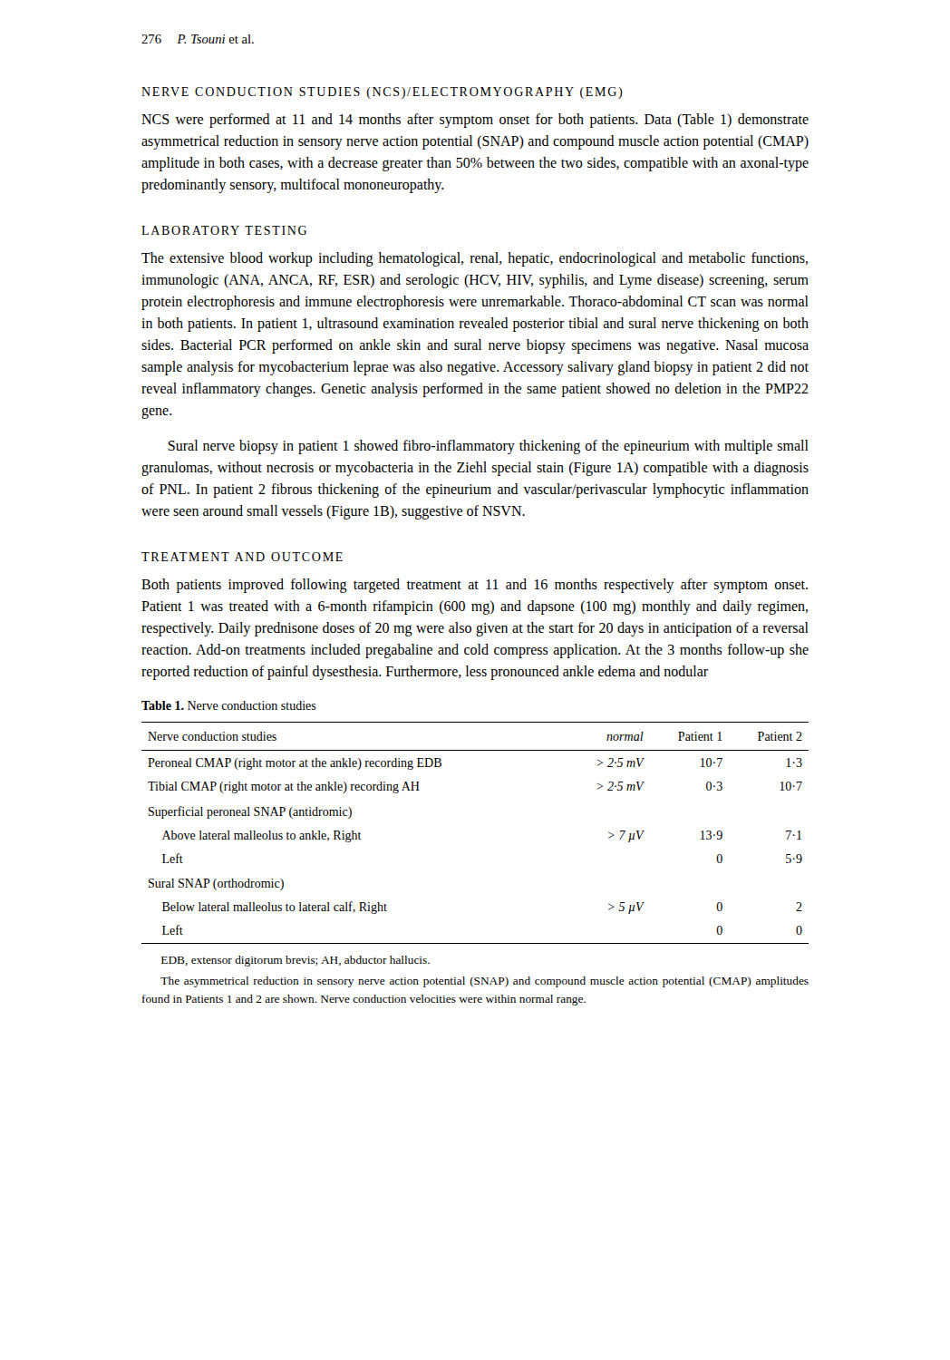276 P. Tsouni et al.
Nerve conduction studies (NCS)/Electromyography (EMG)
NCS were performed at 11 and 14 months after symptom onset for both patients. Data (Table 1) demonstrate asymmetrical reduction in sensory nerve action potential (SNAP) and compound muscle action potential (CMAP) amplitude in both cases, with a decrease greater than 50% between the two sides, compatible with an axonal-type predominantly sensory, multifocal mononeuropathy.
Laboratory testing
The extensive blood workup including hematological, renal, hepatic, endocrinological and metabolic functions, immunologic (ANA, ANCA, RF, ESR) and serologic (HCV, HIV, syphilis, and Lyme disease) screening, serum protein electrophoresis and immune electrophoresis were unremarkable. Thoraco-abdominal CT scan was normal in both patients. In patient 1, ultrasound examination revealed posterior tibial and sural nerve thickening on both sides. Bacterial PCR performed on ankle skin and sural nerve biopsy specimens was negative. Nasal mucosa sample analysis for mycobacterium leprae was also negative. Accessory salivary gland biopsy in patient 2 did not reveal inflammatory changes. Genetic analysis performed in the same patient showed no deletion in the PMP22 gene.
Sural nerve biopsy in patient 1 showed fibro-inflammatory thickening of the epineurium with multiple small granulomas, without necrosis or mycobacteria in the Ziehl special stain (Figure 1A) compatible with a diagnosis of PNL. In patient 2 fibrous thickening of the epineurium and vascular/perivascular lymphocytic inflammation were seen around small vessels (Figure 1B), suggestive of NSVN.
Treatment and outcome
Both patients improved following targeted treatment at 11 and 16 months respectively after symptom onset. Patient 1 was treated with a 6-month rifampicin (600 mg) and dapsone (100 mg) monthly and daily regimen, respectively. Daily prednisone doses of 20 mg were also given at the start for 20 days in anticipation of a reversal reaction. Add-on treatments included pregabaline and cold compress application. At the 3 months follow-up she reported reduction of painful dysesthesia. Furthermore, less pronounced ankle edema and nodular
Table 1. Nerve conduction studies
| Nerve conduction studies | normal | Patient 1 | Patient 2 |
| --- | --- | --- | --- |
| Peroneal CMAP (right motor at the ankle) recording EDB | > 2·5 mV | 10·7 | 1·3 |
| Tibial CMAP (right motor at the ankle) recording AH | > 2·5 mV | 0·3 | 10·7 |
| Superficial peroneal SNAP (antidromic) |
| Above lateral malleolus to ankle, Right | > 7 µV | 13·9 | 7·1 |
| Left | | 0 | 5·9 |
| Sural SNAP (orthodromic) |
| Below lateral malleolus to lateral calf, Right | > 5 µV | 0 | 2 |
| Left | | 0 | 0 |
EDB, extensor digitorum brevis; AH, abductor hallucis.
The asymmetrical reduction in sensory nerve action potential (SNAP) and compound muscle action potential (CMAP) amplitudes found in Patients 1 and 2 are shown. Nerve conduction velocities were within normal range.